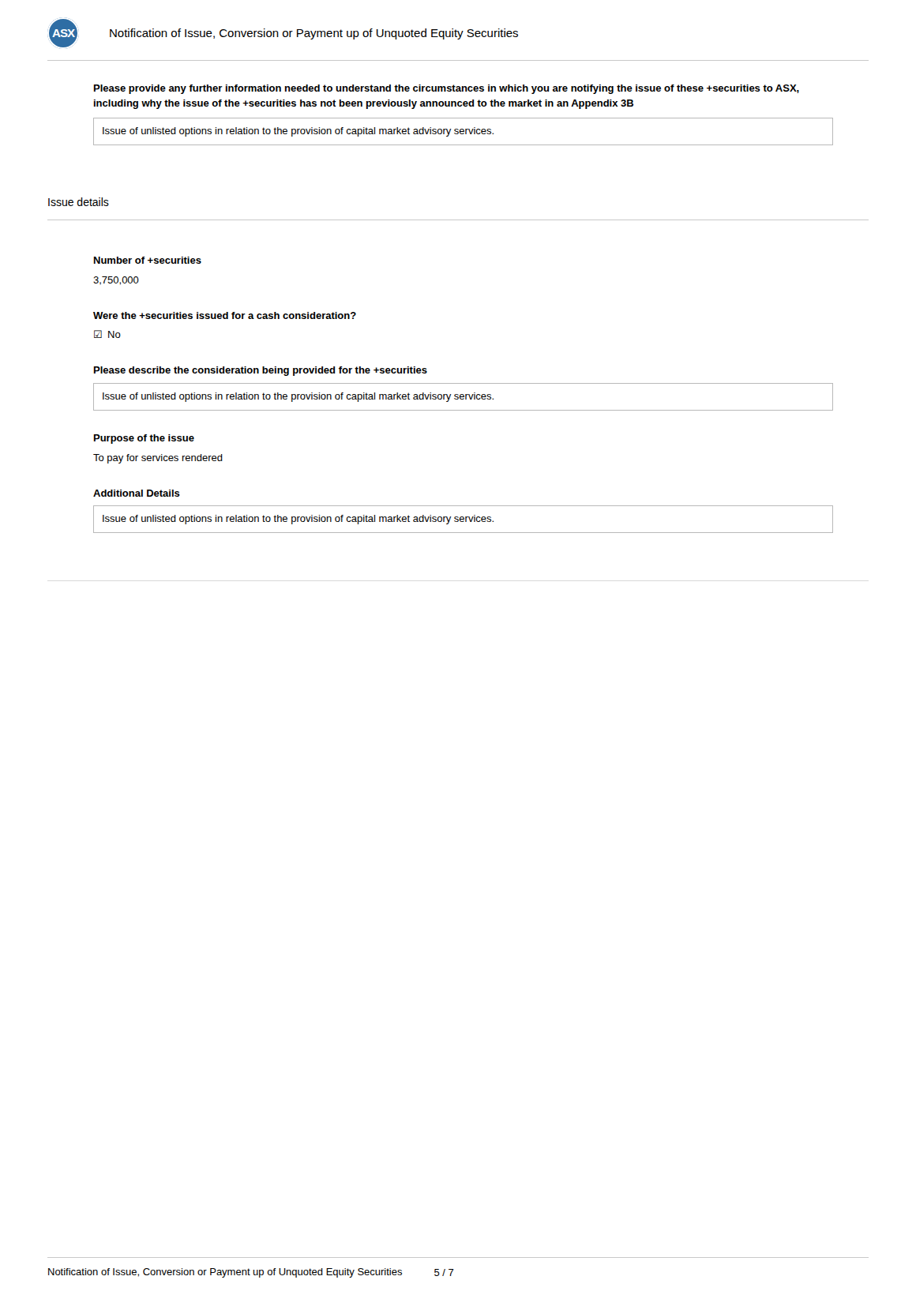ASX
Notification of Issue, Conversion or Payment up of Unquoted Equity Securities
Please provide any further information needed to understand the circumstances in which you are notifying the issue of these +securities to ASX, including why the issue of the +securities has not been previously announced to the market in an Appendix 3B
Issue of unlisted options in relation to the provision of capital market advisory services.
Issue details
Number of +securities
3,750,000
Were the +securities issued for a cash consideration?
☑No
Please describe the consideration being provided for the +securities
Issue of unlisted options in relation to the provision of capital market advisory services.
Purpose of the issue
To pay for services rendered
Additional Details
Issue of unlisted options in relation to the provision of capital market advisory services.
Notification of Issue, Conversion or Payment up of Unquoted Equity Securities
5 / 7